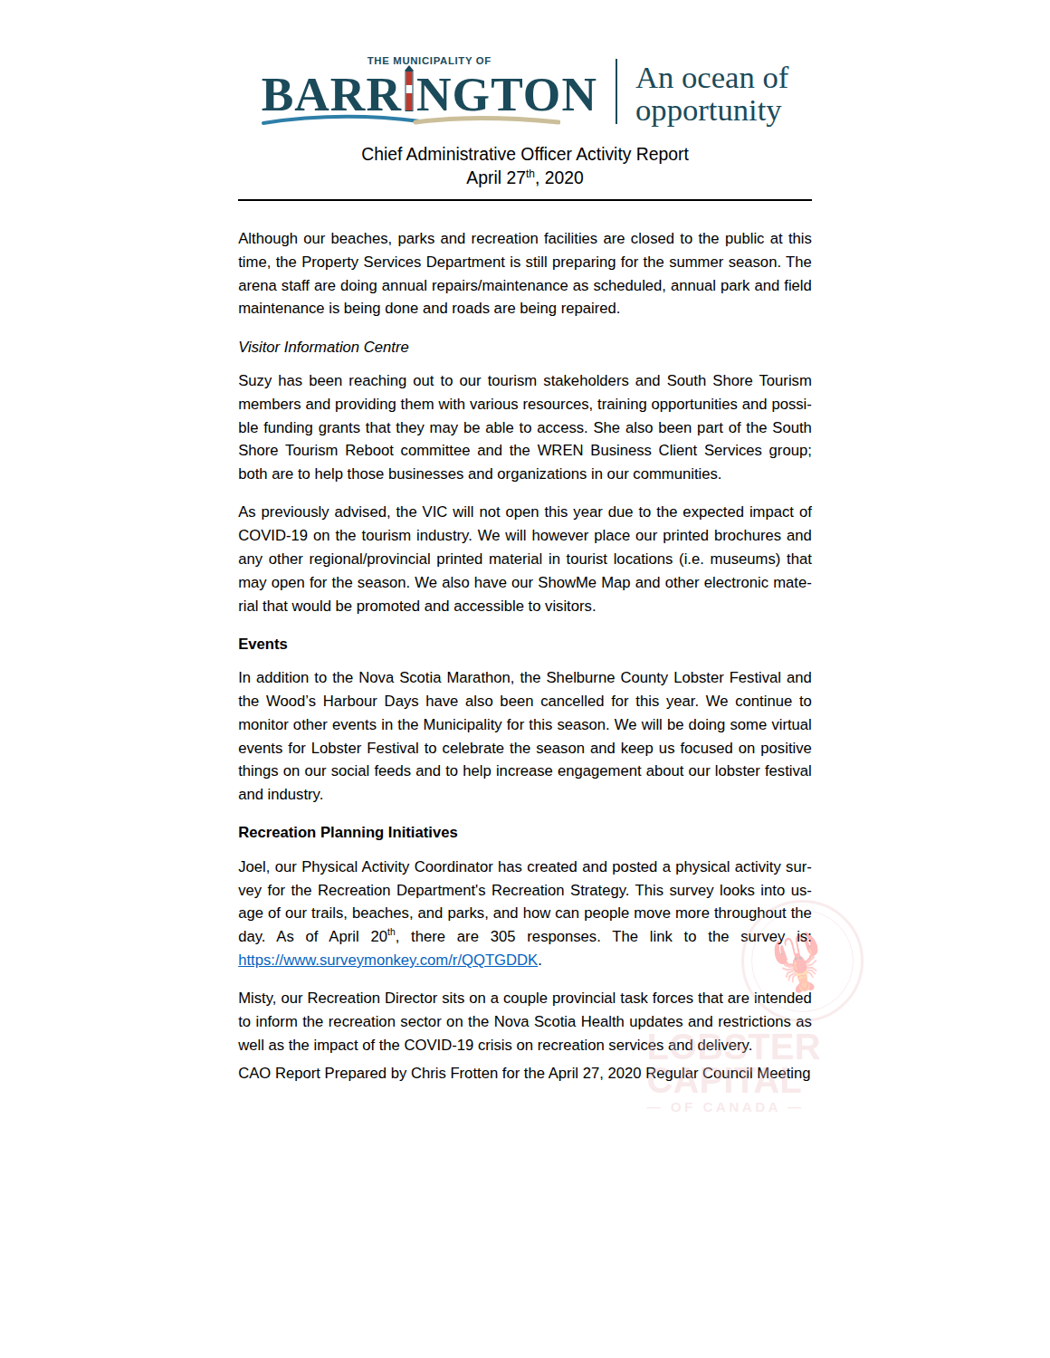THE MUNICIPALITY OF
BARR NGTON
An ocean of
opportunity
Chief Administrative Officer Activity Report
April 27th, 2020
Although our beaches, parks and recreation facilities are closed to the public at this time, the Property Services Department is still preparing for the summer season. The arena staff are doing annual repairs/maintenance as scheduled, annual park and field maintenance is being done and roads are being repaired.
Visitor Information Centre
Suzy has been reaching out to our tourism stakeholders and South Shore Tourism members and providing them with various resources, training opportunities and possible funding grants that they may be able to access. She also been part of the South Shore Tourism Reboot committee and the WREN Business Client Services group; both are to help those businesses and organizations in our communities.
As previously advised, the VIC will not open this year due to the expected impact of COVID-19 on the tourism industry. We will however place our printed brochures and any other regional/provincial printed material in tourist locations (i.e. museums) that may open for the season. We also have our ShowMe Map and other electronic material that would be promoted and accessible to visitors.
Events
In addition to the Nova Scotia Marathon, the Shelburne County Lobster Festival and the Wood’s Harbour Days have also been cancelled for this year. We continue to monitor other events in the Municipality for this season. We will be doing some virtual events for Lobster Festival to celebrate the season and keep us focused on positive things on our social feeds and to help increase engagement about our lobster festival and industry.
Recreation Planning Initiatives
Joel, our Physical Activity Coordinator has created and posted a physical activity survey for the Recreation Department's Recreation Strategy. This survey looks into usage of our trails, beaches, and parks, and how can people move more throughout the day. As of April 20th, there are 305 responses. The link to the survey is: https://www.surveymonkey.com/r/QQTGDDK.
Misty, our Recreation Director sits on a couple provincial task forces that are intended to inform the recreation sector on the Nova Scotia Health updates and restrictions as well as the impact of the COVID-19 crisis on recreation services and delivery.
CAO Report Prepared by Chris Frotten for the April 27, 2020 Regular Council Meeting
🦞
LOBSTER
CAPITAL
— OF CANADA —